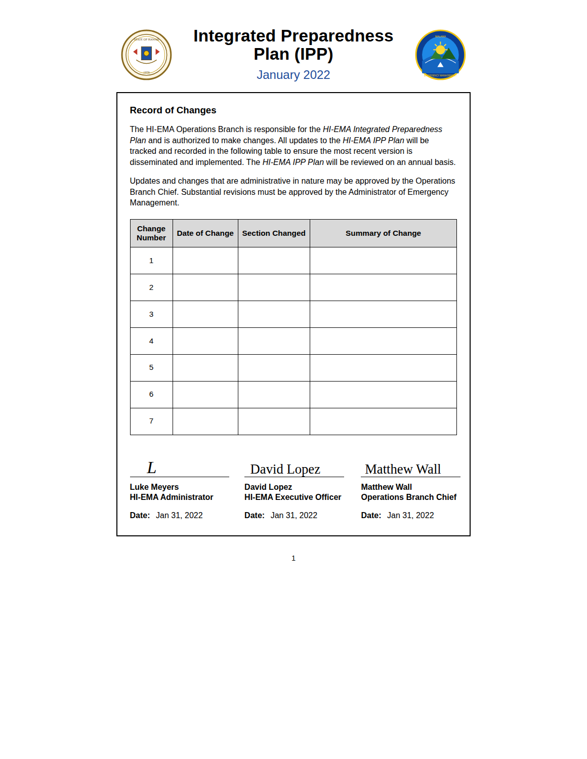STATE OF HAWAII 1959
Integrated Preparedness Plan (IPP)
January 2022
MALAMA EMERGENCY MANAGEMENT
Record of Changes
The HI-EMA Operations Branch is responsible for the HI-EMA Integrated Preparedness Plan and is authorized to make changes. All updates to the HI-EMA IPP Plan will be tracked and recorded in the following table to ensure the most recent version is disseminated and implemented. The HI-EMA IPP Plan will be reviewed on an annual basis.
Updates and changes that are administrative in nature may be approved by the Operations Branch Chief. Substantial revisions must be approved by the Administrator of Emergency Management.
| Change Number | Date of Change | Section Changed | Summary of Change |
| --- | --- | --- | --- |
| 1 | | | |
| 2 | | | |
| 3 | | | |
| 4 | | | |
| 5 | | | |
| 6 | | | |
| 7 | | | |
L
Luke Meyers
HI-EMA Administrator
Date:Jan 31, 2022
David Lopez
David Lopez
HI-EMA Executive Officer
Date:Jan 31, 2022
Matthew Wall
Matthew Wall
Operations Branch Chief
Date:Jan 31, 2022
1